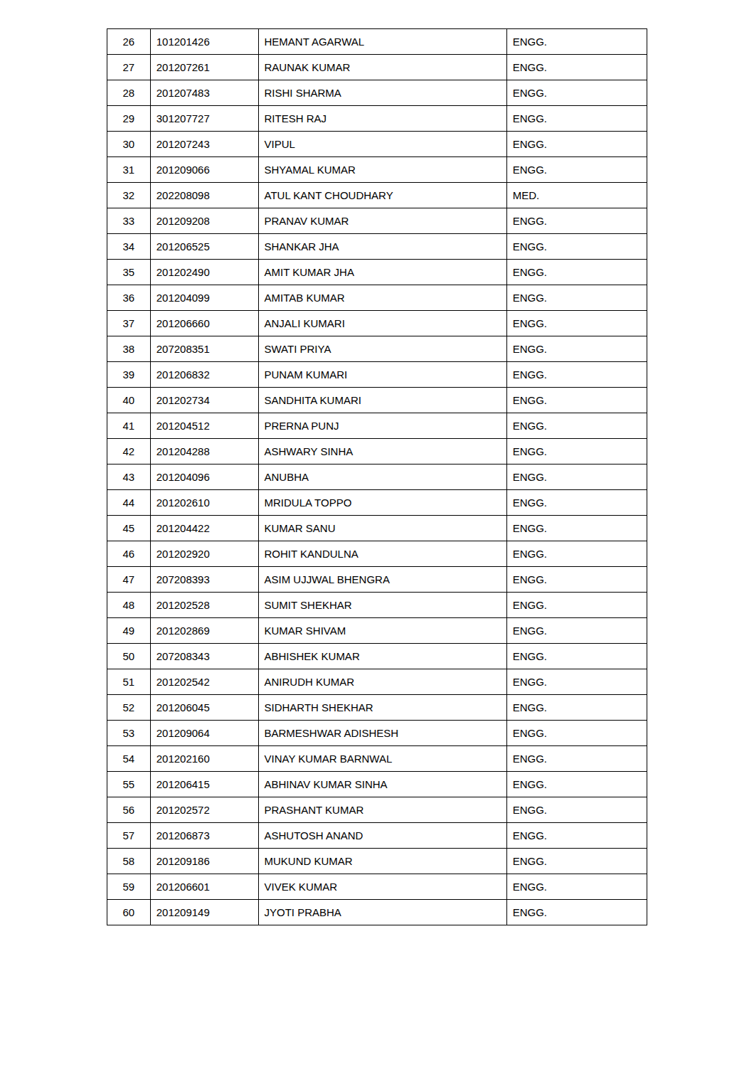| 26 | 101201426 | HEMANT AGARWAL | ENGG. |
| 27 | 201207261 | RAUNAK KUMAR | ENGG. |
| 28 | 201207483 | RISHI SHARMA | ENGG. |
| 29 | 301207727 | RITESH RAJ | ENGG. |
| 30 | 201207243 | VIPUL | ENGG. |
| 31 | 201209066 | SHYAMAL KUMAR | ENGG. |
| 32 | 202208098 | ATUL KANT CHOUDHARY | MED. |
| 33 | 201209208 | PRANAV KUMAR | ENGG. |
| 34 | 201206525 | SHANKAR JHA | ENGG. |
| 35 | 201202490 | AMIT KUMAR JHA | ENGG. |
| 36 | 201204099 | AMITAB KUMAR | ENGG. |
| 37 | 201206660 | ANJALI KUMARI | ENGG. |
| 38 | 207208351 | SWATI PRIYA | ENGG. |
| 39 | 201206832 | PUNAM KUMARI | ENGG. |
| 40 | 201202734 | SANDHITA KUMARI | ENGG. |
| 41 | 201204512 | PRERNA PUNJ | ENGG. |
| 42 | 201204288 | ASHWARY SINHA | ENGG. |
| 43 | 201204096 | ANUBHA | ENGG. |
| 44 | 201202610 | MRIDULA TOPPO | ENGG. |
| 45 | 201204422 | KUMAR SANU | ENGG. |
| 46 | 201202920 | ROHIT KANDULNA | ENGG. |
| 47 | 207208393 | ASIM UJJWAL BHENGRA | ENGG. |
| 48 | 201202528 | SUMIT SHEKHAR | ENGG. |
| 49 | 201202869 | KUMAR SHIVAM | ENGG. |
| 50 | 207208343 | ABHISHEK KUMAR | ENGG. |
| 51 | 201202542 | ANIRUDH KUMAR | ENGG. |
| 52 | 201206045 | SIDHARTH SHEKHAR | ENGG. |
| 53 | 201209064 | BARMESHWAR ADISHESH | ENGG. |
| 54 | 201202160 | VINAY KUMAR BARNWAL | ENGG. |
| 55 | 201206415 | ABHINAV KUMAR SINHA | ENGG. |
| 56 | 201202572 | PRASHANT KUMAR | ENGG. |
| 57 | 201206873 | ASHUTOSH ANAND | ENGG. |
| 58 | 201209186 | MUKUND KUMAR | ENGG. |
| 59 | 201206601 | VIVEK KUMAR | ENGG. |
| 60 | 201209149 | JYOTI PRABHA | ENGG. |